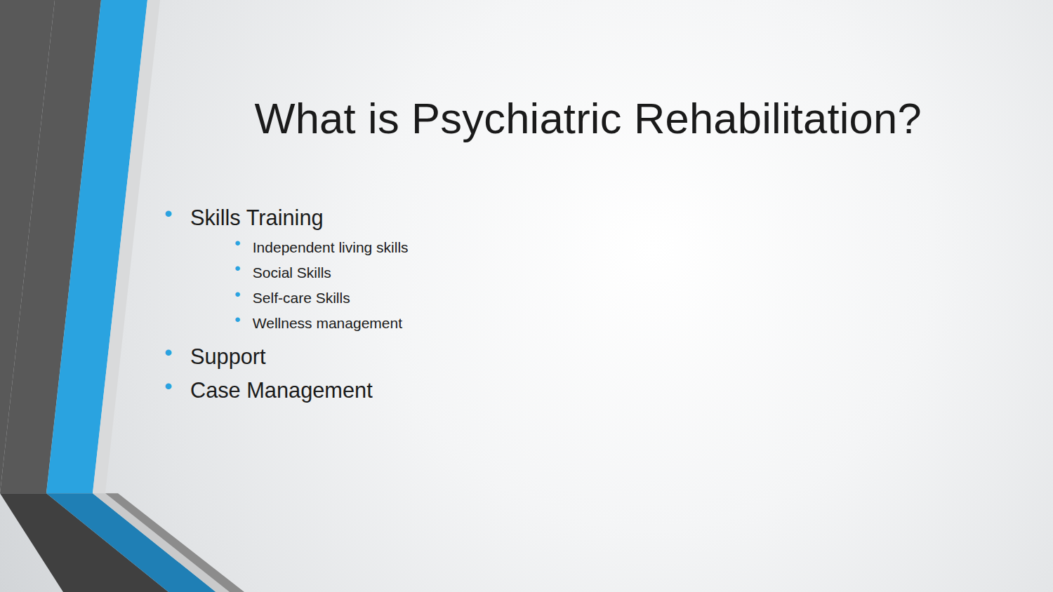What is Psychiatric Rehabilitation?
Skills Training
Independent living skills
Social Skills
Self-care Skills
Wellness management
Support
Case Management